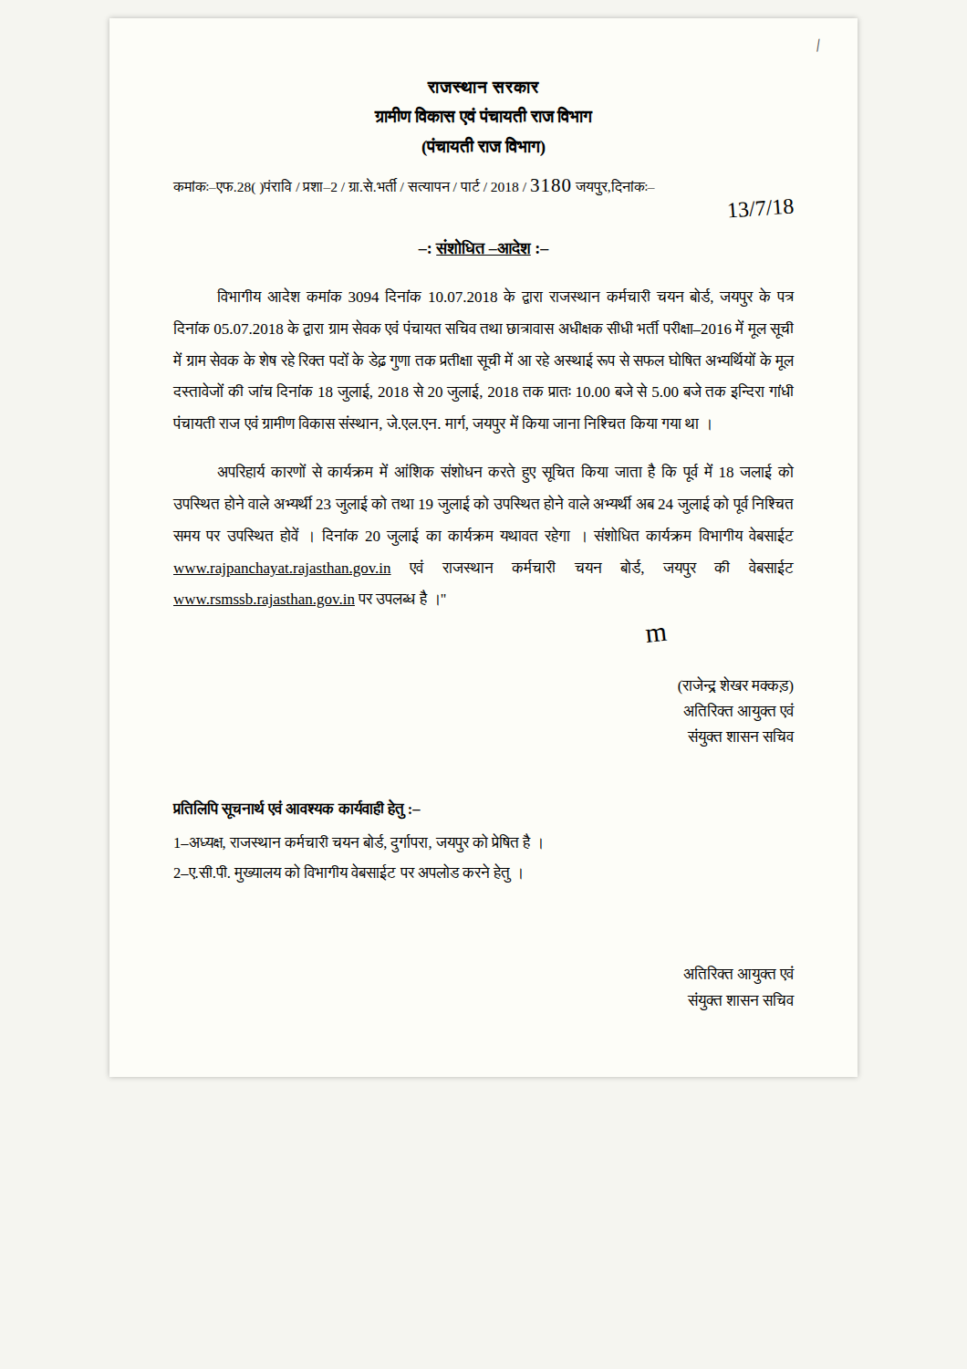/
राजस्थान सरकार
ग्रामीण विकास एवं पंचायती राज विभाग
(पंचायती राज विभाग)
कमांकः–एफ.28( )पंरावि / प्रशा–2 / ग्रा.से.भर्ती / सत्यापन / पार्ट / 2018 / 3180 जयपुर,दिनांकः–
13/7/18
–: संशोधित –आदेश :–
विभागीय आदेश कमांक 3094 दिनांक 10.07.2018 के द्वारा राजस्थान कर्मचारी चयन बोर्ड, जयपुर के पत्र दिनांक 05.07.2018 के द्वारा ग्राम सेवक एवं पंचायत सचिव तथा छात्रावास अधीक्षक सीधी भर्ती परीक्षा–2016 में मूल सूची में ग्राम सेवक के शेष रहे रिक्त पदों के डेढ़ गुणा तक प्रतीक्षा सूची में आ रहे अस्थाई रूप से सफल घोषित अभ्यर्थियों के मूल दस्तावेजों की जांच दिनांक 18 जुलाई, 2018 से 20 जुलाई, 2018 तक प्रातः 10.00 बजे से 5.00 बजे तक इन्दिरा गांधी पंचायती राज एवं ग्रामीण विकास संस्थान, जे.एल.एन. मार्ग, जयपुर में किया जाना निश्चित किया गया था ।
अपरिहार्य कारणों से कार्यक्रम में आंशिक संशोधन करते हुए सूचित किया जाता है कि पूर्व में 18 जलाई को उपस्थित होने वाले अभ्यर्थी 23 जुलाई को तथा 19 जुलाई को उपस्थित होने वाले अभ्यर्थी अब 24 जुलाई को पूर्व निश्चित समय पर उपस्थित होवें । दिनांक 20 जुलाई का कार्यक्रम यथावत रहेगा । संशोधित कार्यक्रम विभागीय वेबसाईट www.rajpanchayat.rajasthan.gov.in एवं राजस्थान कर्मचारी चयन बोर्ड, जयपुर की वेबसाईट www.rsmssb.rajasthan.gov.in पर उपलब्ध है ।''
m   
(राजेन्द्र शेखर मक्कड़)
अतिरिक्त आयुक्त एवं
संयुक्त शासन सचिव
प्रतिलिपि सूचनार्थ एवं आवश्यक कार्यवाही हेतु :–
1–अध्यक्ष, राजस्थान कर्मचारी चयन बोर्ड, दुर्गापरा, जयपुर को प्रेषित है ।
2–ए.सी.पी. मुख्यालय को विभागीय वेबसाईट पर अपलोड करने हेतु ।
 
अतिरिक्त आयुक्त एवं
संयुक्त शासन सचिव